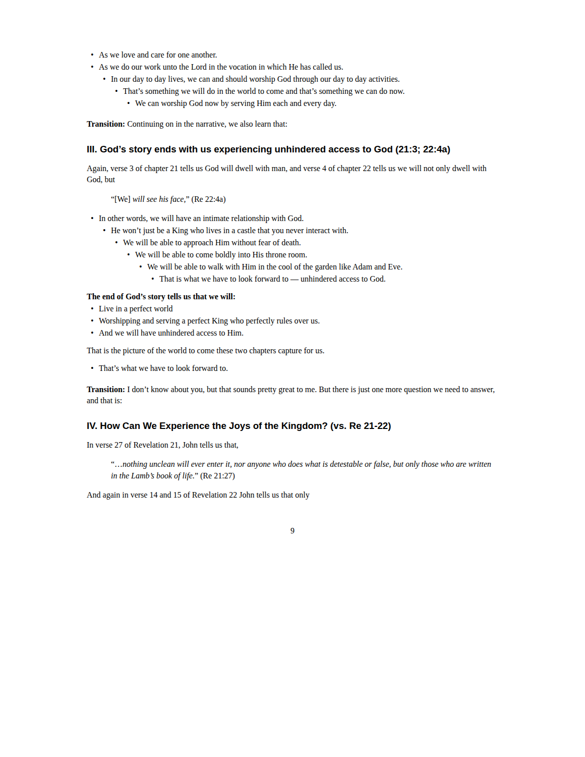As we love and care for one another.
As we do our work unto the Lord in the vocation in which He has called us.
In our day to day lives, we can and should worship God through our day to day activities.
That’s something we will do in the world to come and that’s something we can do now.
We can worship God now by serving Him each and every day.
Transition: Continuing on in the narrative, we also learn that:
III. God’s story ends with us experiencing unhindered access to God (21:3; 22:4a)
Again, verse 3 of chapter 21 tells us God will dwell with man, and verse 4 of chapter 22 tells us we will not only dwell with God, but
“[We] will see his face,” (Re 22:4a)
In other words, we will have an intimate relationship with God.
He won’t just be a King who lives in a castle that you never interact with.
We will be able to approach Him without fear of death.
We will be able to come boldly into His throne room.
We will be able to walk with Him in the cool of the garden like Adam and Eve.
That is what we have to look forward to — unhindered access to God.
The end of God’s story tells us that we will:
Live in a perfect world
Worshipping and serving a perfect King who perfectly rules over us.
And we will have unhindered access to Him.
That is the picture of the world to come these two chapters capture for us.
That’s what we have to look forward to.
Transition: I don’t know about you, but that sounds pretty great to me. But there is just one more question we need to answer, and that is:
IV. How Can We Experience the Joys of the Kingdom? (vs. Re 21-22)
In verse 27 of Revelation 21, John tells us that,
“…nothing unclean will ever enter it, nor anyone who does what is detestable or false, but only those who are written in the Lamb’s book of life.” (Re 21:27)
And again in verse 14 and 15 of Revelation 22 John tells us that only
9